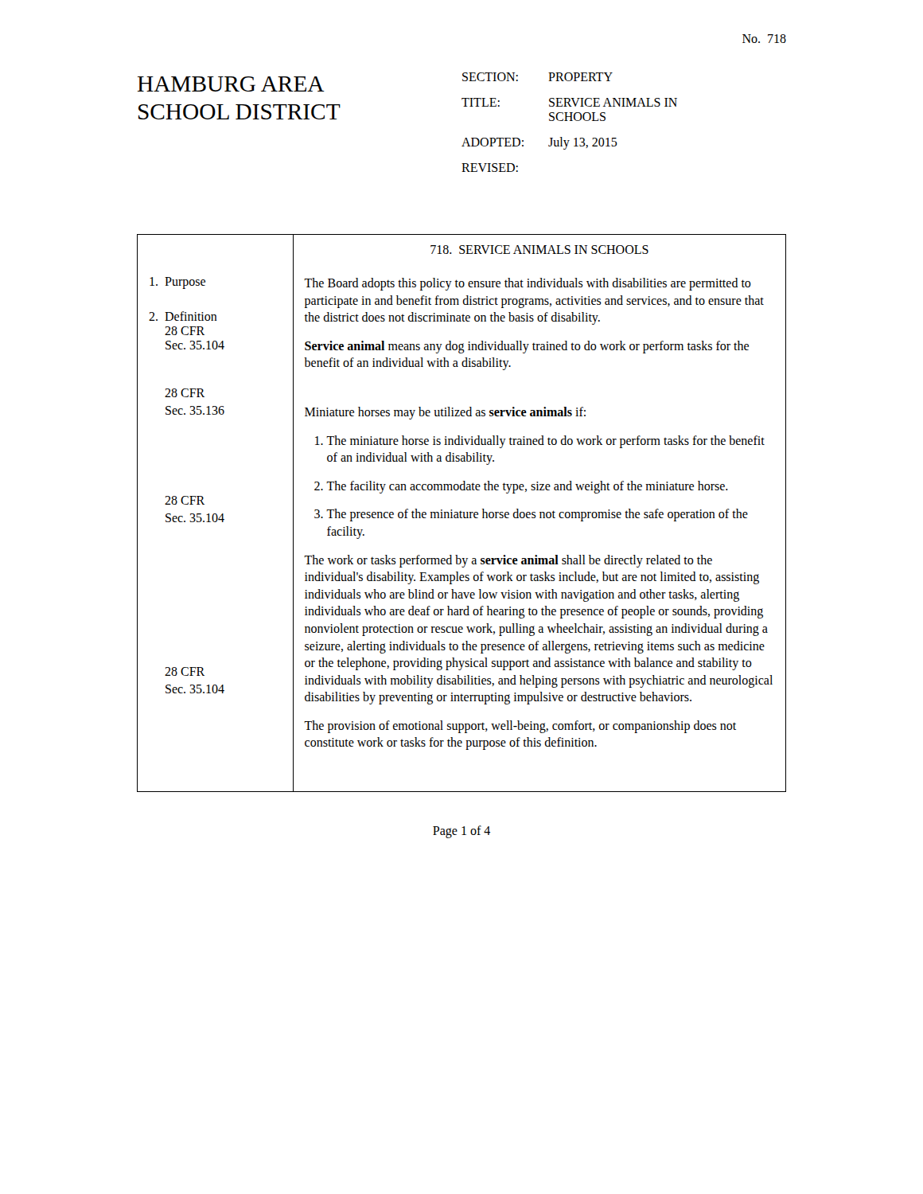No. 718
HAMBURG AREA
SCHOOL DISTRICT
| SECTION: | PROPERTY |
| TITLE: | SERVICE ANIMALS IN SCHOOLS |
| ADOPTED: | July 13, 2015 |
| REVISED: | |
| 1. Purpose 2. Definition 28 CFR Sec. 35.104 28 CFR Sec. 35.136 28 CFR Sec. 35.104 28 CFR Sec. 35.104 | 718. SERVICE ANIMALS IN SCHOOLS The Board adopts this policy to ensure that individuals with disabilities are permitted to participate in and benefit from district programs, activities and services, and to ensure that the district does not discriminate on the basis of disability. Service animal means any dog individually trained to do work or perform tasks for the benefit of an individual with a disability. Miniature horses may be utilized as service animals if: The miniature horse is individually trained to do work or perform tasks for the benefit of an individual with a disability. The facility can accommodate the type, size and weight of the miniature horse. The presence of the miniature horse does not compromise the safe operation of the facility. The work or tasks performed by a service animal shall be directly related to the individual's disability. Examples of work or tasks include, but are not limited to, assisting individuals who are blind or have low vision with navigation and other tasks, alerting individuals who are deaf or hard of hearing to the presence of people or sounds, providing nonviolent protection or rescue work, pulling a wheelchair, assisting an individual during a seizure, alerting individuals to the presence of allergens, retrieving items such as medicine or the telephone, providing physical support and assistance with balance and stability to individuals with mobility disabilities, and helping persons with psychiatric and neurological disabilities by preventing or interrupting impulsive or destructive behaviors. The provision of emotional support, well-being, comfort, or companionship does not constitute work or tasks for the purpose of this definition. |
Page 1 of 4